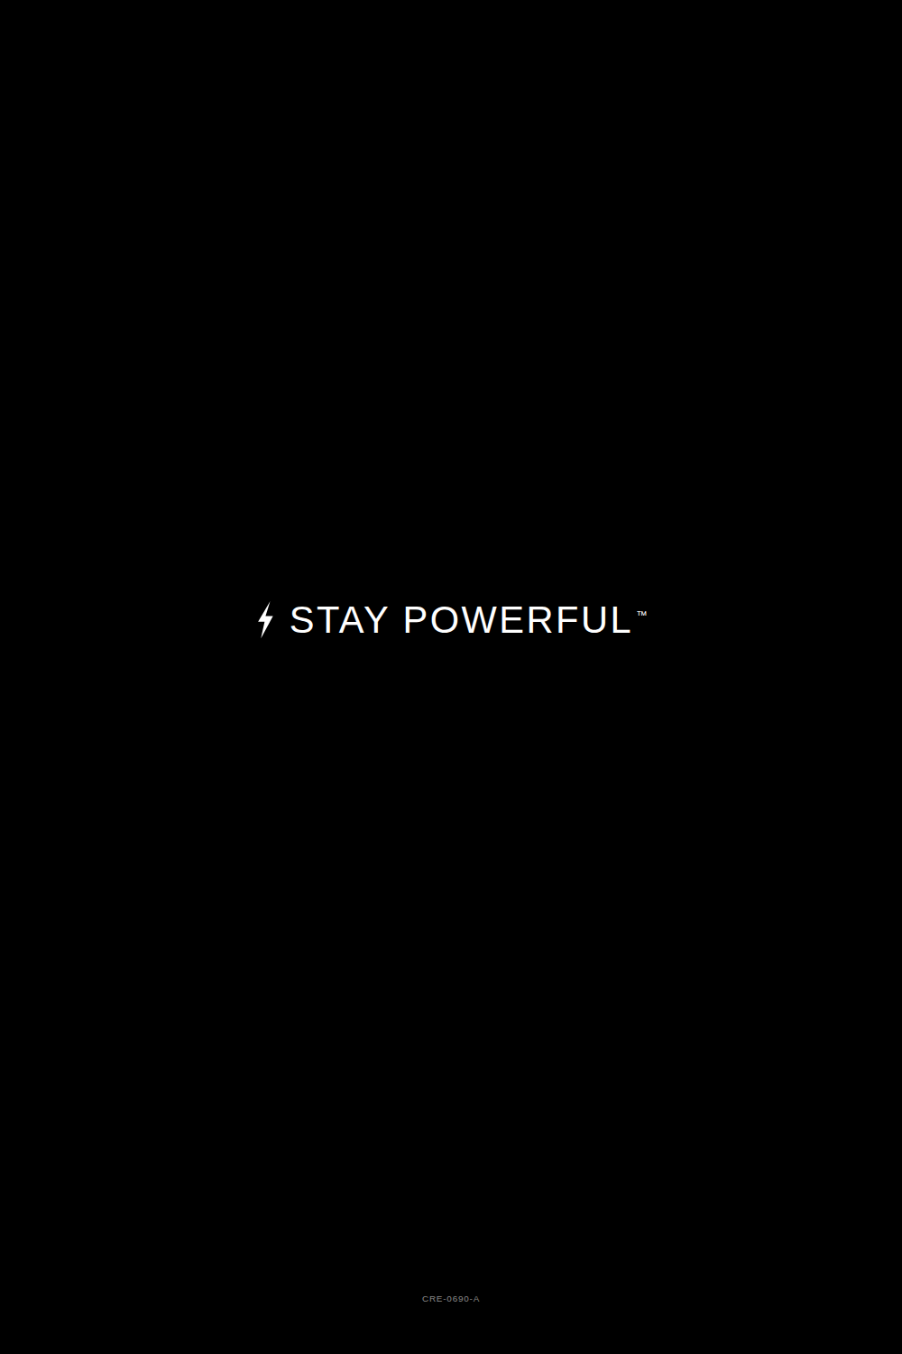STAY POWERFUL™
CRE-0690-A